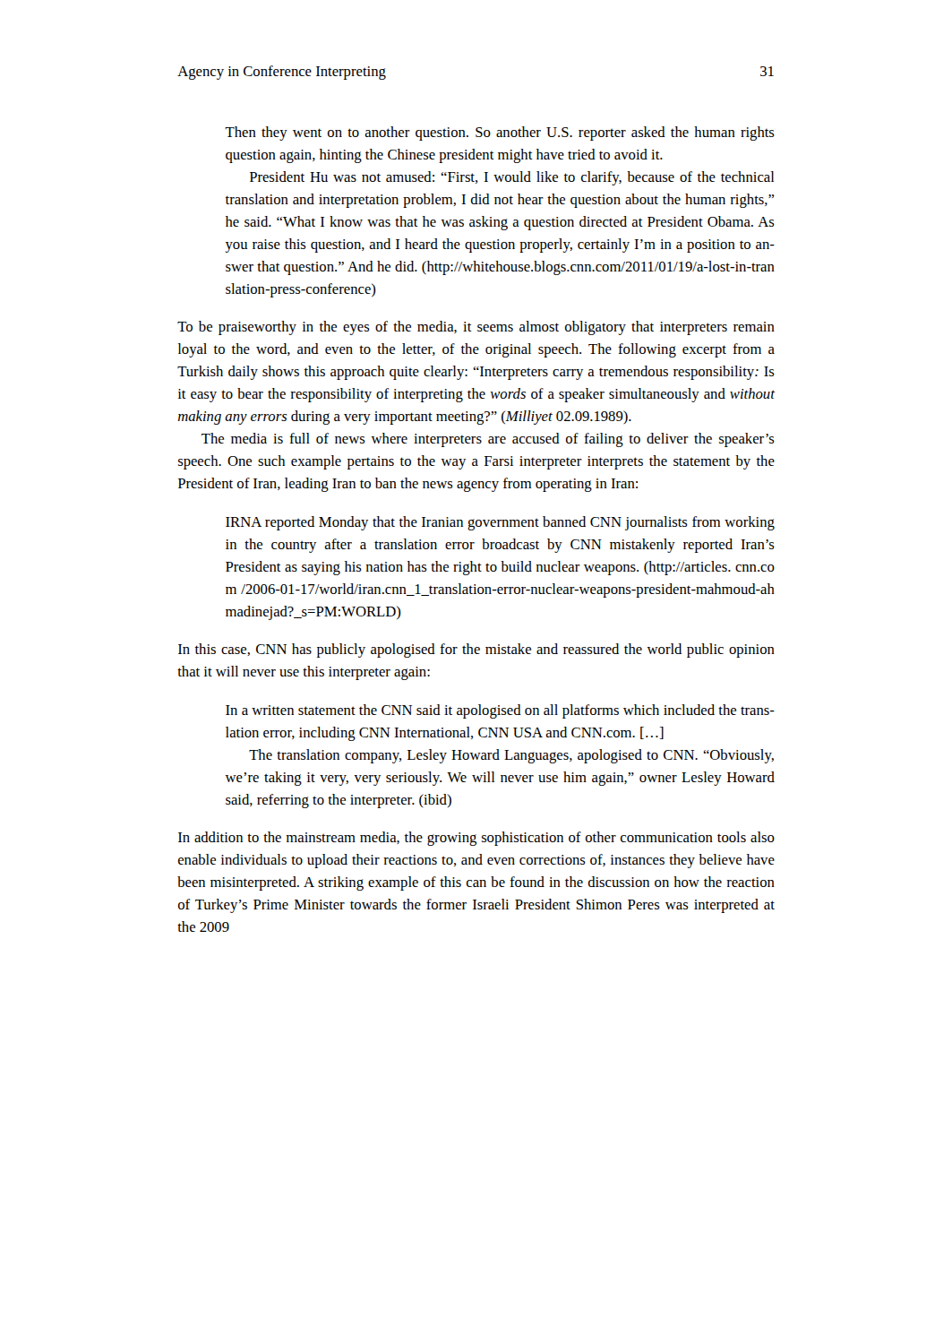Agency in Conference Interpreting 31
Then they went on to another question. So another U.S. reporter asked the human rights question again, hinting the Chinese president might have tried to avoid it.
President Hu was not amused: “First, I would like to clarify, because of the technical translation and interpretation problem, I did not hear the question about the human rights,” he said. “What I know was that he was asking a question directed at President Obama. As you raise this question, and I heard the question properly, certainly I’m in a position to answer that question.” And he did. (http://whitehouse.blogs.cnn.com/2011/01/19/a-lost-in-translation-press-conference)
To be praiseworthy in the eyes of the media, it seems almost obligatory that interpreters remain loyal to the word, and even to the letter, of the original speech. The following excerpt from a Turkish daily shows this approach quite clearly: “Interpreters carry a tremendous responsibility: Is it easy to bear the responsibility of interpreting the words of a speaker simultaneously and without making any errors during a very important meeting?” (Milliyet 02.09.1989).
The media is full of news where interpreters are accused of failing to deliver the speaker’s speech. One such example pertains to the way a Farsi interpreter interprets the statement by the President of Iran, leading Iran to ban the news agency from operating in Iran:
IRNA reported Monday that the Iranian government banned CNN journalists from working in the country after a translation error broadcast by CNN mistakenly reported Iran’s President as saying his nation has the right to build nuclear weapons. (http://articles. cnn.com /2006-01-17/world/iran.cnn_1_translation-error-nuclear-weapons-president-mahmoud-ahmadinejad?_s=PM:WORLD)
In this case, CNN has publicly apologised for the mistake and reassured the world public opinion that it will never use this interpreter again:
In a written statement the CNN said it apologised on all platforms which included the translation error, including CNN International, CNN USA and CNN.com. […]
The translation company, Lesley Howard Languages, apologised to CNN. “Obviously, we’re taking it very, very seriously. We will never use him again,” owner Lesley Howard said, referring to the interpreter. (ibid)
In addition to the mainstream media, the growing sophistication of other communication tools also enable individuals to upload their reactions to, and even corrections of, instances they believe have been misinterpreted. A striking example of this can be found in the discussion on how the reaction of Turkey’s Prime Minister towards the former Israeli President Shimon Peres was interpreted at the 2009